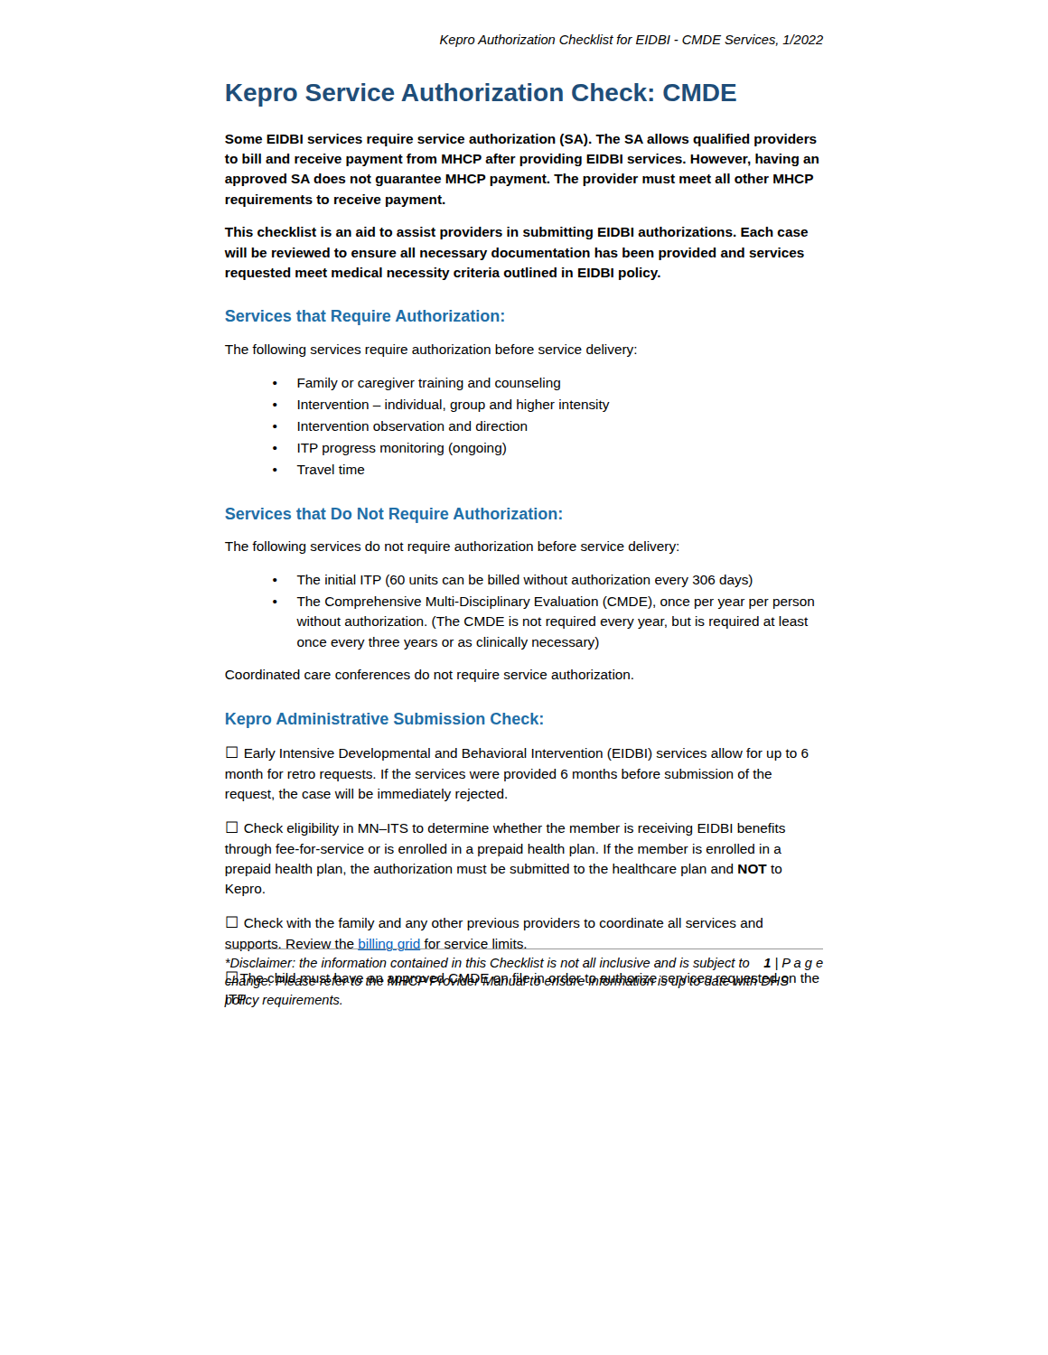Kepro Authorization Checklist for EIDBI - CMDE Services, 1/2022
Kepro Service Authorization Check: CMDE
Some EIDBI services require service authorization (SA). The SA allows qualified providers to bill and receive payment from MHCP after providing EIDBI services. However, having an approved SA does not guarantee MHCP payment. The provider must meet all other MHCP requirements to receive payment.
This checklist is an aid to assist providers in submitting EIDBI authorizations. Each case will be reviewed to ensure all necessary documentation has been provided and services requested meet medical necessity criteria outlined in EIDBI policy.
Services that Require Authorization:
The following services require authorization before service delivery:
Family or caregiver training and counseling
Intervention – individual, group and higher intensity
Intervention observation and direction
ITP progress monitoring (ongoing)
Travel time
Services that Do Not Require Authorization:
The following services do not require authorization before service delivery:
The initial ITP (60 units can be billed without authorization every 306 days)
The Comprehensive Multi-Disciplinary Evaluation (CMDE), once per year per person without authorization. (The CMDE is not required every year, but is required at least once every three years or as clinically necessary)
Coordinated care conferences do not require service authorization.
Kepro Administrative Submission Check:
Early Intensive Developmental and Behavioral Intervention (EIDBI) services allow for up to 6 month for retro requests. If the services were provided 6 months before submission of the request, the case will be immediately rejected.
Check eligibility in MN–ITS to determine whether the member is receiving EIDBI benefits through fee-for-service or is enrolled in a prepaid health plan. If the member is enrolled in a prepaid health plan, the authorization must be submitted to the healthcare plan and NOT to Kepro.
Check with the family and any other previous providers to coordinate all services and supports. Review the billing grid for service limits.
The child must have an approved CMDE on file in order to authorize services requested on the ITP.
1 | P a g e *Disclaimer: the information contained in this Checklist is not all inclusive and is subject to change. Please refer to the MHCP Provider Manual to ensure information is up to date with DHS policy requirements.